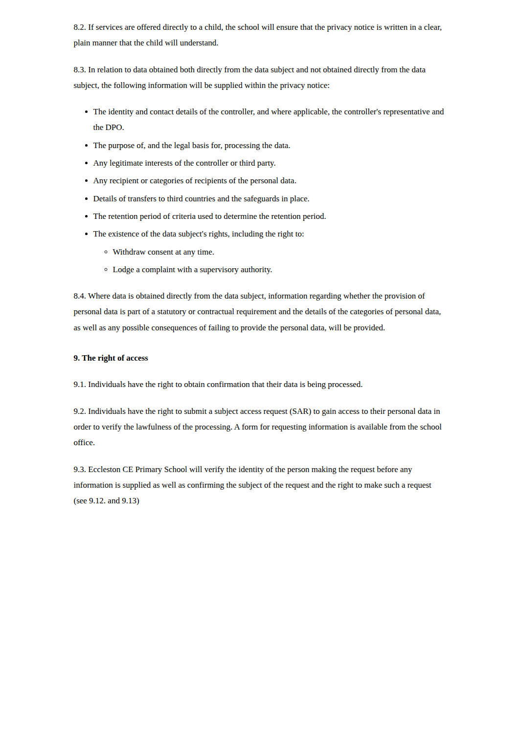8.2. If services are offered directly to a child, the school will ensure that the privacy notice is written in a clear, plain manner that the child will understand.
8.3. In relation to data obtained both directly from the data subject and not obtained directly from the data subject, the following information will be supplied within the privacy notice:
The identity and contact details of the controller, and where applicable, the controller's representative and the DPO.
The purpose of, and the legal basis for, processing the data.
Any legitimate interests of the controller or third party.
Any recipient or categories of recipients of the personal data.
Details of transfers to third countries and the safeguards in place.
The retention period of criteria used to determine the retention period.
The existence of the data subject's rights, including the right to:
Withdraw consent at any time.
Lodge a complaint with a supervisory authority.
8.4. Where data is obtained directly from the data subject, information regarding whether the provision of personal data is part of a statutory or contractual requirement and the details of the categories of personal data, as well as any possible consequences of failing to provide the personal data, will be provided.
9. The right of access
9.1. Individuals have the right to obtain confirmation that their data is being processed.
9.2. Individuals have the right to submit a subject access request (SAR) to gain access to their personal data in order to verify the lawfulness of the processing. A form for requesting information is available from the school office.
9.3. Eccleston CE Primary School will verify the identity of the person making the request before any information is supplied as well as confirming the subject of the request and the right to make such a request (see 9.12. and 9.13)